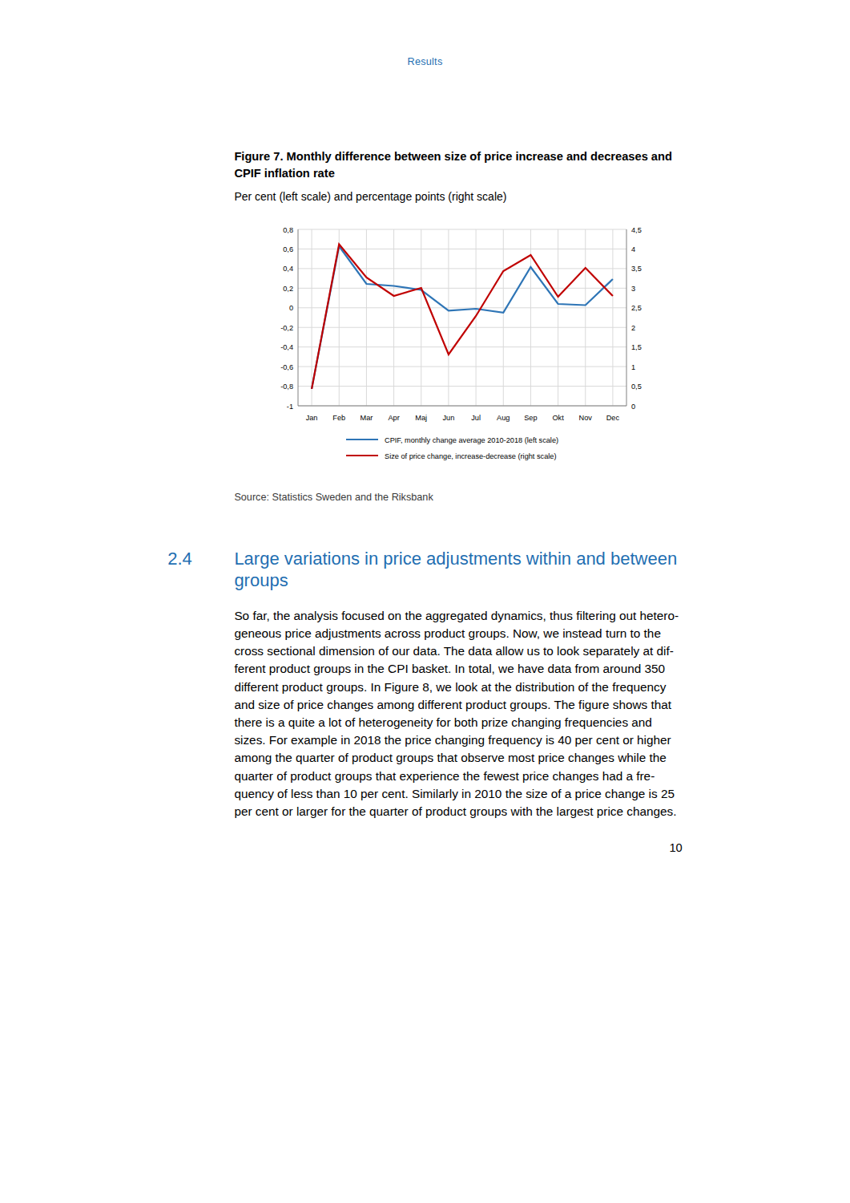Results
Figure 7. Monthly difference between size of price increase and decreases and CPIF inflation rate
Per cent (left scale) and percentage points (right scale)
0,8 0,6 0,4 0,2 0 -0,2 -0,4 -0,6 -0,8 -1 4,5 4 3,5 3 2,5 2 1,5 1 0,5 0 Jan Feb Mar Apr Maj Jun Jul Aug Sep Okt Nov Dec CPIF, monthly change average 2010-2018 (left scale) Size of price change, increase-decrease (right scale)
Source: Statistics Sweden and the Riksbank
2.4 Large variations in price adjustments within and between groups
So far, the analysis focused on the aggregated dynamics, thus filtering out heterogeneous price adjustments across product groups. Now, we instead turn to the cross sectional dimension of our data. The data allow us to look separately at different product groups in the CPI basket. In total, we have data from around 350 different product groups. In Figure 8, we look at the distribution of the frequency and size of price changes among different product groups. The figure shows that there is a quite a lot of heterogeneity for both prize changing frequencies and sizes. For example in 2018 the price changing frequency is 40 per cent or higher among the quarter of product groups that observe most price changes while the quarter of product groups that experience the fewest price changes had a frequency of less than 10 per cent. Similarly in 2010 the size of a price change is 25 per cent or larger for the quarter of product groups with the largest price changes.
10